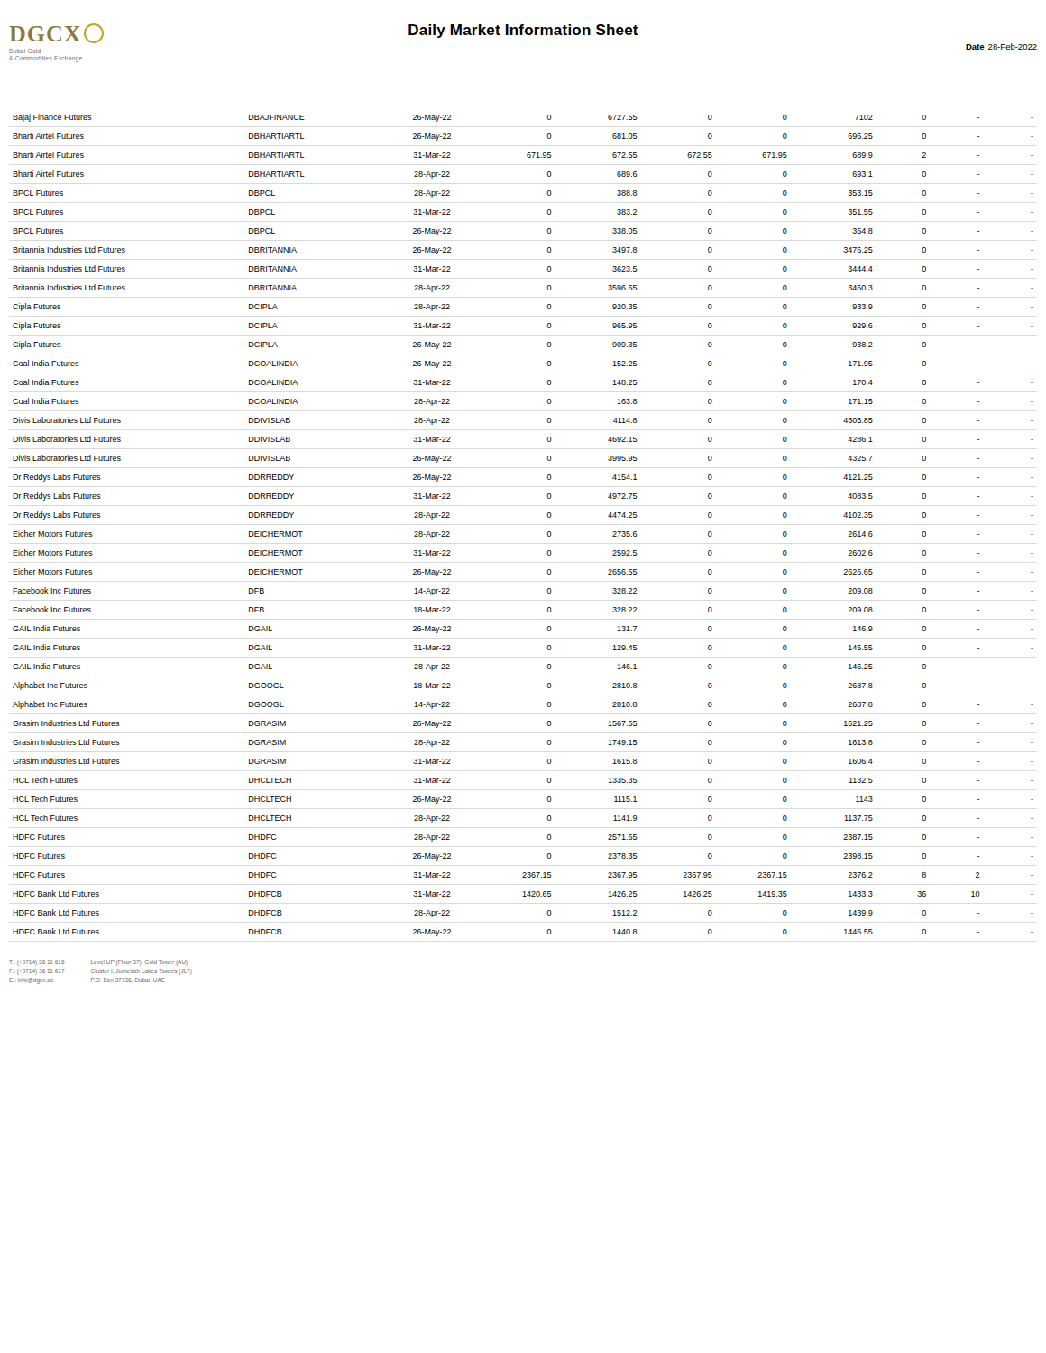DGCX
Dubai Gold
& Commodities Exchange
Daily Market Information Sheet
Date28-Feb-2022
| Bajaj Finance Futures | DBAJFINANCE | 26-May-22 | 0 | 6727.55 | 0 | 0 | 7102 | 0 | - | - |
| Bharti Airtel Futures | DBHARTIARTL | 26-May-22 | 0 | 681.05 | 0 | 0 | 696.25 | 0 | - | - |
| Bharti Airtel Futures | DBHARTIARTL | 31-Mar-22 | 671.95 | 672.55 | 672.55 | 671.95 | 689.9 | 2 | - | - |
| Bharti Airtel Futures | DBHARTIARTL | 28-Apr-22 | 0 | 689.6 | 0 | 0 | 693.1 | 0 | - | - |
| BPCL Futures | DBPCL | 28-Apr-22 | 0 | 388.8 | 0 | 0 | 353.15 | 0 | - | - |
| BPCL Futures | DBPCL | 31-Mar-22 | 0 | 383.2 | 0 | 0 | 351.55 | 0 | - | - |
| BPCL Futures | DBPCL | 26-May-22 | 0 | 338.05 | 0 | 0 | 354.8 | 0 | - | - |
| Britannia Industries Ltd Futures | DBRITANNIA | 26-May-22 | 0 | 3497.8 | 0 | 0 | 3476.25 | 0 | - | - |
| Britannia Industries Ltd Futures | DBRITANNIA | 31-Mar-22 | 0 | 3623.5 | 0 | 0 | 3444.4 | 0 | - | - |
| Britannia Industries Ltd Futures | DBRITANNIA | 28-Apr-22 | 0 | 3596.65 | 0 | 0 | 3460.3 | 0 | - | - |
| Cipla Futures | DCIPLA | 28-Apr-22 | 0 | 920.35 | 0 | 0 | 933.9 | 0 | - | - |
| Cipla Futures | DCIPLA | 31-Mar-22 | 0 | 965.95 | 0 | 0 | 929.6 | 0 | - | - |
| Cipla Futures | DCIPLA | 26-May-22 | 0 | 909.35 | 0 | 0 | 938.2 | 0 | - | - |
| Coal India Futures | DCOALINDIA | 26-May-22 | 0 | 152.25 | 0 | 0 | 171.95 | 0 | - | - |
| Coal India Futures | DCOALINDIA | 31-Mar-22 | 0 | 148.25 | 0 | 0 | 170.4 | 0 | - | - |
| Coal India Futures | DCOALINDIA | 28-Apr-22 | 0 | 163.8 | 0 | 0 | 171.15 | 0 | - | - |
| Divis Laboratories Ltd Futures | DDIVISLAB | 28-Apr-22 | 0 | 4114.8 | 0 | 0 | 4305.85 | 0 | - | - |
| Divis Laboratories Ltd Futures | DDIVISLAB | 31-Mar-22 | 0 | 4692.15 | 0 | 0 | 4286.1 | 0 | - | - |
| Divis Laboratories Ltd Futures | DDIVISLAB | 26-May-22 | 0 | 3995.95 | 0 | 0 | 4325.7 | 0 | - | - |
| Dr Reddys Labs Futures | DDRREDDY | 26-May-22 | 0 | 4154.1 | 0 | 0 | 4121.25 | 0 | - | - |
| Dr Reddys Labs Futures | DDRREDDY | 31-Mar-22 | 0 | 4972.75 | 0 | 0 | 4083.5 | 0 | - | - |
| Dr Reddys Labs Futures | DDRREDDY | 28-Apr-22 | 0 | 4474.25 | 0 | 0 | 4102.35 | 0 | - | - |
| Eicher Motors Futures | DEICHERMOT | 28-Apr-22 | 0 | 2735.6 | 0 | 0 | 2614.6 | 0 | - | - |
| Eicher Motors Futures | DEICHERMOT | 31-Mar-22 | 0 | 2592.5 | 0 | 0 | 2602.6 | 0 | - | - |
| Eicher Motors Futures | DEICHERMOT | 26-May-22 | 0 | 2656.55 | 0 | 0 | 2626.65 | 0 | - | - |
| Facebook Inc Futures | DFB | 14-Apr-22 | 0 | 328.22 | 0 | 0 | 209.08 | 0 | - | - |
| Facebook Inc Futures | DFB | 18-Mar-22 | 0 | 328.22 | 0 | 0 | 209.08 | 0 | - | - |
| GAIL India Futures | DGAIL | 26-May-22 | 0 | 131.7 | 0 | 0 | 146.9 | 0 | - | - |
| GAIL India Futures | DGAIL | 31-Mar-22 | 0 | 129.45 | 0 | 0 | 145.55 | 0 | - | - |
| GAIL India Futures | DGAIL | 28-Apr-22 | 0 | 146.1 | 0 | 0 | 146.25 | 0 | - | - |
| Alphabet Inc Futures | DGOOGL | 18-Mar-22 | 0 | 2810.8 | 0 | 0 | 2687.8 | 0 | - | - |
| Alphabet Inc Futures | DGOOGL | 14-Apr-22 | 0 | 2810.8 | 0 | 0 | 2687.8 | 0 | - | - |
| Grasim Industries Ltd Futures | DGRASIM | 26-May-22 | 0 | 1567.65 | 0 | 0 | 1621.25 | 0 | - | - |
| Grasim Industries Ltd Futures | DGRASIM | 28-Apr-22 | 0 | 1749.15 | 0 | 0 | 1613.8 | 0 | - | - |
| Grasim Industries Ltd Futures | DGRASIM | 31-Mar-22 | 0 | 1615.8 | 0 | 0 | 1606.4 | 0 | - | - |
| HCL Tech Futures | DHCLTECH | 31-Mar-22 | 0 | 1335.35 | 0 | 0 | 1132.5 | 0 | - | - |
| HCL Tech Futures | DHCLTECH | 26-May-22 | 0 | 1115.1 | 0 | 0 | 1143 | 0 | - | - |
| HCL Tech Futures | DHCLTECH | 28-Apr-22 | 0 | 1141.9 | 0 | 0 | 1137.75 | 0 | - | - |
| HDFC Futures | DHDFC | 28-Apr-22 | 0 | 2571.65 | 0 | 0 | 2387.15 | 0 | - | - |
| HDFC Futures | DHDFC | 26-May-22 | 0 | 2378.35 | 0 | 0 | 2398.15 | 0 | - | - |
| HDFC Futures | DHDFC | 31-Mar-22 | 2367.15 | 2367.95 | 2367.95 | 2367.15 | 2376.2 | 8 | 2 | - |
| HDFC Bank Ltd Futures | DHDFCB | 31-Mar-22 | 1420.65 | 1426.25 | 1426.25 | 1419.35 | 1433.3 | 36 | 10 | - |
| HDFC Bank Ltd Futures | DHDFCB | 28-Apr-22 | 0 | 1512.2 | 0 | 0 | 1439.9 | 0 | - | - |
| HDFC Bank Ltd Futures | DHDFCB | 26-May-22 | 0 | 1440.8 | 0 | 0 | 1446.55 | 0 | - | - |
T.: (+9714) 36 11 616
F.: (+9714) 36 11 617
E.: info@dgcx.ae
Level UP (Floor 37), Gold Tower (AU)
Cluster I, Jumeirah Lakes Towers (JLT)
P.O. Box 37736, Dubai, UAE